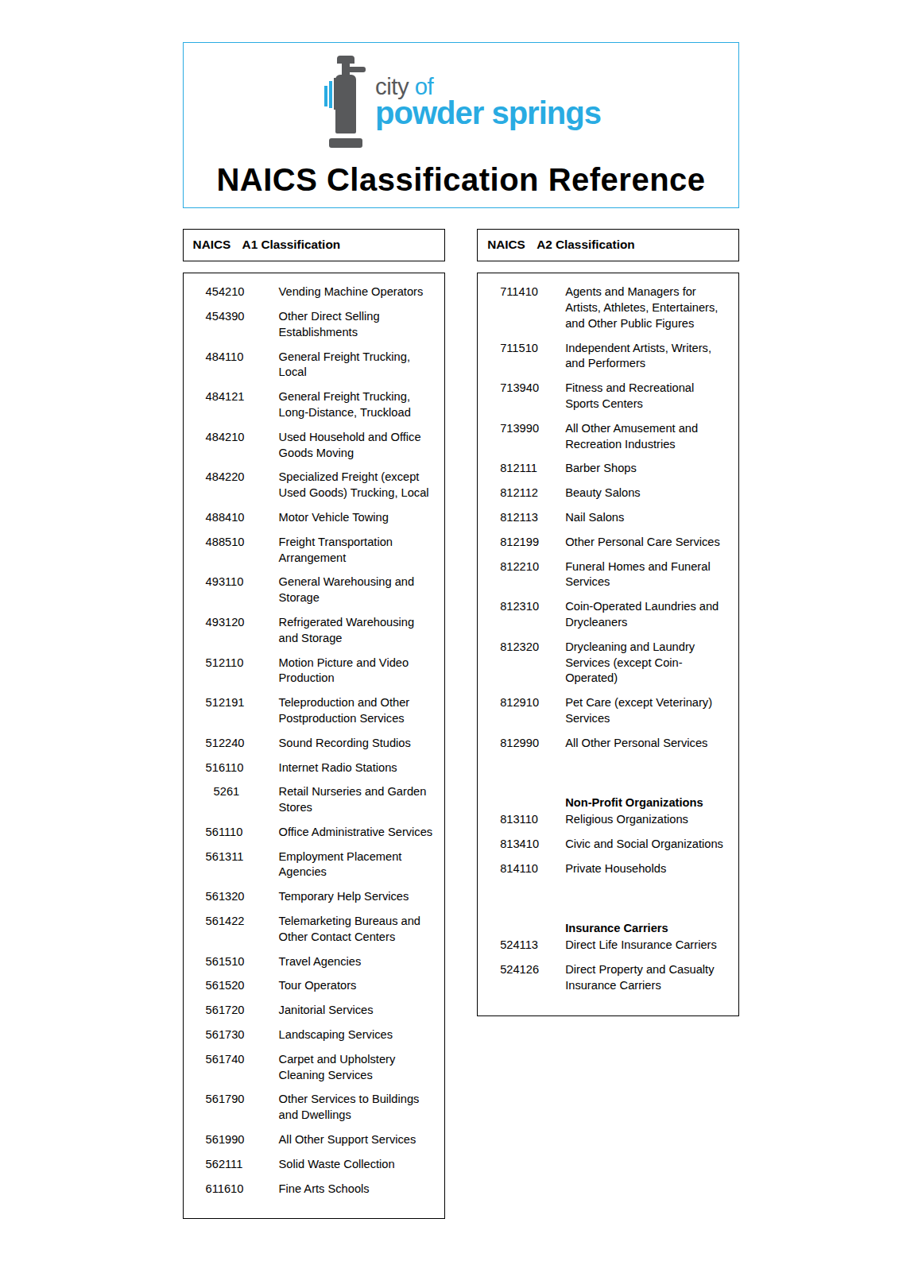city of
powder springs
NAICS Classification Reference
NAICSA1 Classification
NAICSA2 Classification
| 454210 | Vending Machine Operators |
| 454390 | Other Direct Selling Establishments |
| 484110 | General Freight Trucking, Local |
| 484121 | General Freight Trucking, Long-Distance, Truckload |
| 484210 | Used Household and Office Goods Moving |
| 484220 | Specialized Freight (except Used Goods) Trucking, Local |
| 488410 | Motor Vehicle Towing |
| 488510 | Freight Transportation Arrangement |
| 493110 | General Warehousing and Storage |
| 493120 | Refrigerated Warehousing and Storage |
| 512110 | Motion Picture and Video Production |
| 512191 | Teleproduction and Other Postproduction Services |
| 512240 | Sound Recording Studios |
| 516110 | Internet Radio Stations |
| 5261 | Retail Nurseries and Garden Stores |
| 561110 | Office Administrative Services |
| 561311 | Employment Placement Agencies |
| 561320 | Temporary Help Services |
| 561422 | Telemarketing Bureaus and Other Contact Centers |
| 561510 | Travel Agencies |
| 561520 | Tour Operators |
| 561720 | Janitorial Services |
| 561730 | Landscaping Services |
| 561740 | Carpet and Upholstery Cleaning Services |
| 561790 | Other Services to Buildings and Dwellings |
| 561990 | All Other Support Services |
| 562111 | Solid Waste Collection |
| 611610 | Fine Arts Schools |
| 711410 | Agents and Managers for Artists, Athletes, Entertainers, and Other Public Figures |
| 711510 | Independent Artists, Writers, and Performers |
| 713940 | Fitness and Recreational Sports Centers |
| 713990 | All Other Amusement and Recreation Industries |
| 812111 | Barber Shops |
| 812112 | Beauty Salons |
| 812113 | Nail Salons |
| 812199 | Other Personal Care Services |
| 812210 | Funeral Homes and Funeral Services |
| 812310 | Coin-Operated Laundries and Drycleaners |
| 812320 | Drycleaning and Laundry Services (except Coin-Operated) |
| 812910 | Pet Care (except Veterinary) Services |
| 812990 | All Other Personal Services |
| | Non-Profit Organizations |
| 813110 | Religious Organizations |
| 813410 | Civic and Social Organizations |
| 814110 | Private Households |
| | Insurance Carriers |
| 524113 | Direct Life Insurance Carriers |
| 524126 | Direct Property and Casualty Insurance Carriers |